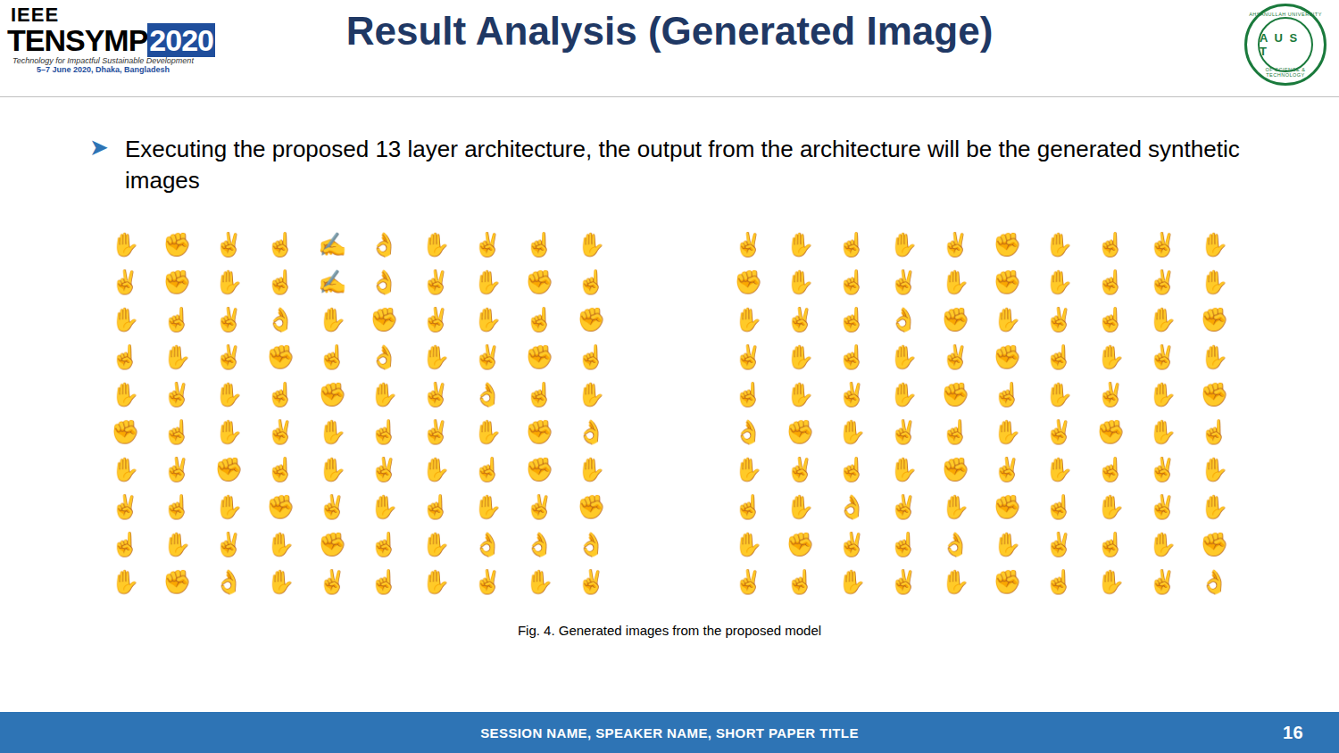IEEE
TENSYMP2020
Technology for Impactful Sustainable Development
5–7 June 2020, Dhaka, Bangladesh
Result Analysis (Generated Image)
AHSANULLAH UNIVERSITY
A U S T
OF SCIENCE & TECHNOLOGY
➤
Executing the proposed 13 layer architecture, the output from the architecture will be the generated synthetic images
✋
✊
✌
☝
✍
👌
✋
✌
☝
✋
✌
✊
✋
☝
✍
👌
✌
✋
✊
☝
✋
☝
✌
👌
✋
✊
✌
✋
☝
✊
☝
✋
✌
✊
☝
👌
✋
✌
✊
☝
✋
✌
✋
☝
✊
✋
✌
👌
☝
✋
✊
☝
✋
✌
✋
☝
✌
✋
✊
👌
✋
✌
✊
☝
✋
✌
✋
☝
✊
✋
✌
☝
✋
✊
✌
✋
☝
✋
✌
✊
☝
✋
✌
✋
✊
☝
✋
👌
👌
👌
✋
✊
👌
✋
✌
☝
✋
✌
✋
✌
✌
✋
☝
✋
✌
✊
✋
☝
✌
✋
✊
✋
☝
✌
✋
✊
✋
☝
✌
✋
✋
✌
☝
👌
✊
✋
✌
☝
✋
✊
✌
✋
☝
✋
✌
✊
☝
✋
✌
✋
☝
✋
✌
✋
✊
☝
✋
✌
✋
✊
👌
✊
✋
✌
☝
✋
✌
✊
✋
☝
✋
✌
☝
✋
✊
✌
✋
☝
✌
✋
☝
✋
👌
✌
✋
✊
☝
✋
✌
✋
✋
✊
✌
☝
👌
✋
✌
☝
✋
✊
✌
☝
✋
✌
✋
✊
☝
✋
✌
👌
Fig. 4. Generated images from the proposed model
SESSION NAME, SPEAKER NAME, SHORT PAPER TITLE 16